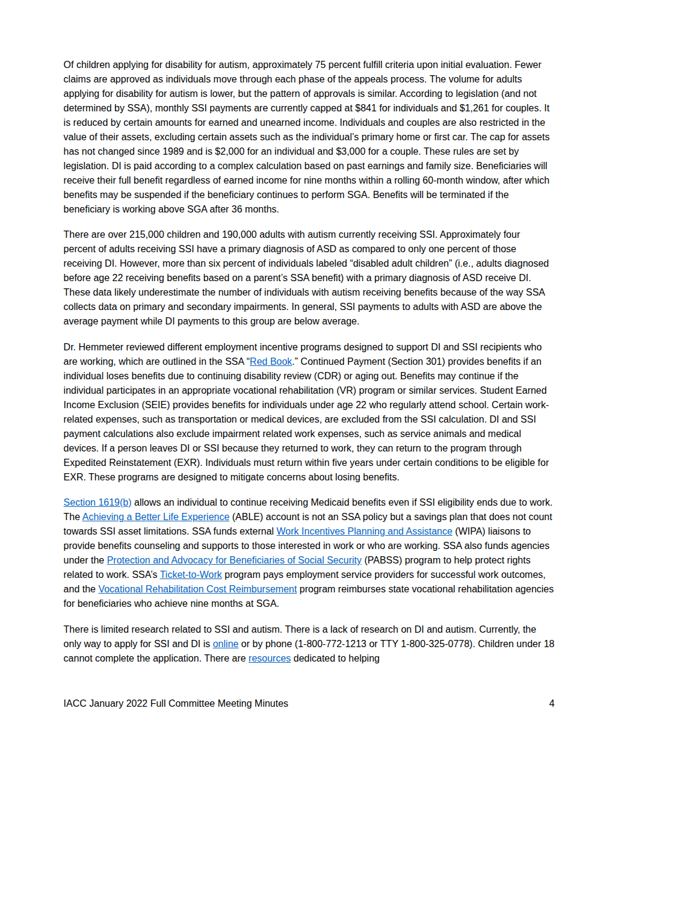Of children applying for disability for autism, approximately 75 percent fulfill criteria upon initial evaluation. Fewer claims are approved as individuals move through each phase of the appeals process. The volume for adults applying for disability for autism is lower, but the pattern of approvals is similar. According to legislation (and not determined by SSA), monthly SSI payments are currently capped at $841 for individuals and $1,261 for couples. It is reduced by certain amounts for earned and unearned income. Individuals and couples are also restricted in the value of their assets, excluding certain assets such as the individual’s primary home or first car. The cap for assets has not changed since 1989 and is $2,000 for an individual and $3,000 for a couple. These rules are set by legislation. DI is paid according to a complex calculation based on past earnings and family size. Beneficiaries will receive their full benefit regardless of earned income for nine months within a rolling 60-month window, after which benefits may be suspended if the beneficiary continues to perform SGA. Benefits will be terminated if the beneficiary is working above SGA after 36 months.
There are over 215,000 children and 190,000 adults with autism currently receiving SSI. Approximately four percent of adults receiving SSI have a primary diagnosis of ASD as compared to only one percent of those receiving DI. However, more than six percent of individuals labeled “disabled adult children” (i.e., adults diagnosed before age 22 receiving benefits based on a parent’s SSA benefit) with a primary diagnosis of ASD receive DI. These data likely underestimate the number of individuals with autism receiving benefits because of the way SSA collects data on primary and secondary impairments. In general, SSI payments to adults with ASD are above the average payment while DI payments to this group are below average.
Dr. Hemmeter reviewed different employment incentive programs designed to support DI and SSI recipients who are working, which are outlined in the SSA “Red Book.” Continued Payment (Section 301) provides benefits if an individual loses benefits due to continuing disability review (CDR) or aging out. Benefits may continue if the individual participates in an appropriate vocational rehabilitation (VR) program or similar services. Student Earned Income Exclusion (SEIE) provides benefits for individuals under age 22 who regularly attend school. Certain work-related expenses, such as transportation or medical devices, are excluded from the SSI calculation. DI and SSI payment calculations also exclude impairment related work expenses, such as service animals and medical devices. If a person leaves DI or SSI because they returned to work, they can return to the program through Expedited Reinstatement (EXR). Individuals must return within five years under certain conditions to be eligible for EXR. These programs are designed to mitigate concerns about losing benefits.
Section 1619(b) allows an individual to continue receiving Medicaid benefits even if SSI eligibility ends due to work. The Achieving a Better Life Experience (ABLE) account is not an SSA policy but a savings plan that does not count towards SSI asset limitations. SSA funds external Work Incentives Planning and Assistance (WIPA) liaisons to provide benefits counseling and supports to those interested in work or who are working. SSA also funds agencies under the Protection and Advocacy for Beneficiaries of Social Security (PABSS) program to help protect rights related to work. SSA’s Ticket-to-Work program pays employment service providers for successful work outcomes, and the Vocational Rehabilitation Cost Reimbursement program reimburses state vocational rehabilitation agencies for beneficiaries who achieve nine months at SGA.
There is limited research related to SSI and autism. There is a lack of research on DI and autism. Currently, the only way to apply for SSI and DI is online or by phone (1-800-772-1213 or TTY 1-800-325-0778). Children under 18 cannot complete the application. There are resources dedicated to helping
IACC January 2022 Full Committee Meeting Minutes 4